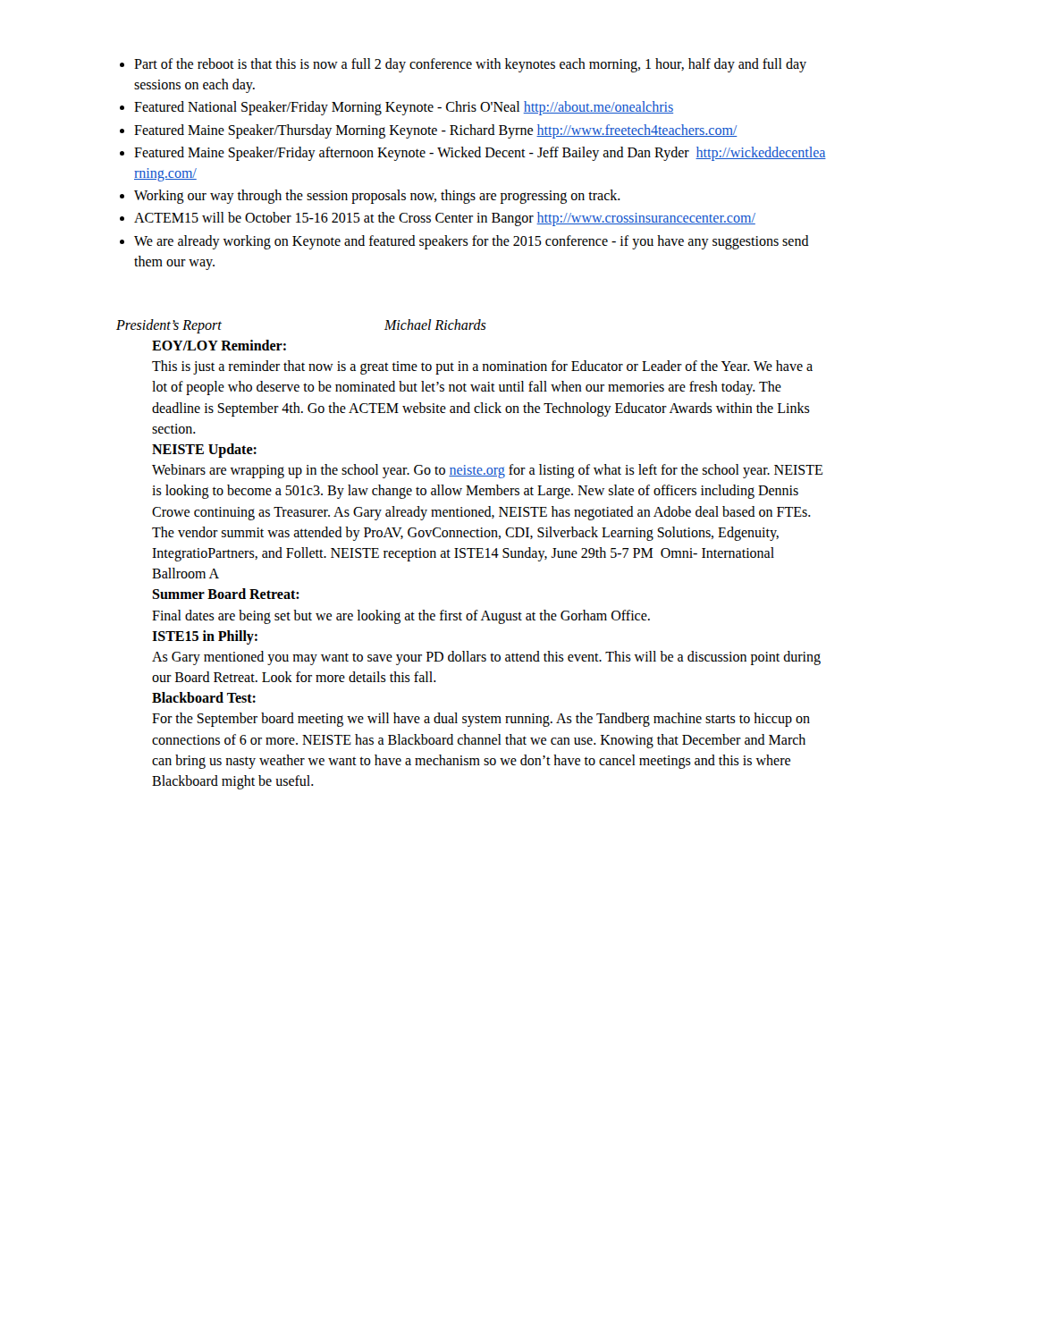Part of the reboot is that this is now a full 2 day conference with keynotes each morning, 1 hour, half day and full day sessions on each day.
Featured National Speaker/Friday Morning Keynote - Chris O'Neal http://about.me/onealchris
Featured Maine Speaker/Thursday Morning Keynote - Richard Byrne http://www.freetech4teachers.com/
Featured Maine Speaker/Friday afternoon Keynote - Wicked Decent - Jeff Bailey and Dan Ryder http://wickeddecentlearning.com/
Working our way through the session proposals now, things are progressing on track.
ACTEM15 will be October 15-16 2015 at the Cross Center in Bangor http://www.crossinsurancecenter.com/
We are already working on Keynote and featured speakers for the 2015 conference - if you have any suggestions send them our way.
President’s Report Michael Richards
EOY/LOY Reminder:
This is just a reminder that now is a great time to put in a nomination for Educator or Leader of the Year. We have a lot of people who deserve to be nominated but let’s not wait until fall when our memories are fresh today. The deadline is September 4th. Go the ACTEM website and click on the Technology Educator Awards within the Links section.
NEISTE Update:
Webinars are wrapping up in the school year. Go to neiste.org for a listing of what is left for the school year. NEISTE is looking to become a 501c3. By law change to allow Members at Large. New slate of officers including Dennis Crowe continuing as Treasurer. As Gary already mentioned, NEISTE has negotiated an Adobe deal based on FTEs. The vendor summit was attended by ProAV, GovConnection, CDI, Silverback Learning Solutions, Edgenuity, IntegratioPartners, and Follett. NEISTE reception at ISTE14 Sunday, June 29th 5-7 PM Omni- International Ballroom A
Summer Board Retreat:
Final dates are being set but we are looking at the first of August at the Gorham Office.
ISTE15 in Philly:
As Gary mentioned you may want to save your PD dollars to attend this event. This will be a discussion point during our Board Retreat. Look for more details this fall.
Blackboard Test:
For the September board meeting we will have a dual system running. As the Tandberg machine starts to hiccup on connections of 6 or more. NEISTE has a Blackboard channel that we can use. Knowing that December and March can bring us nasty weather we want to have a mechanism so we don’t have to cancel meetings and this is where Blackboard might be useful.